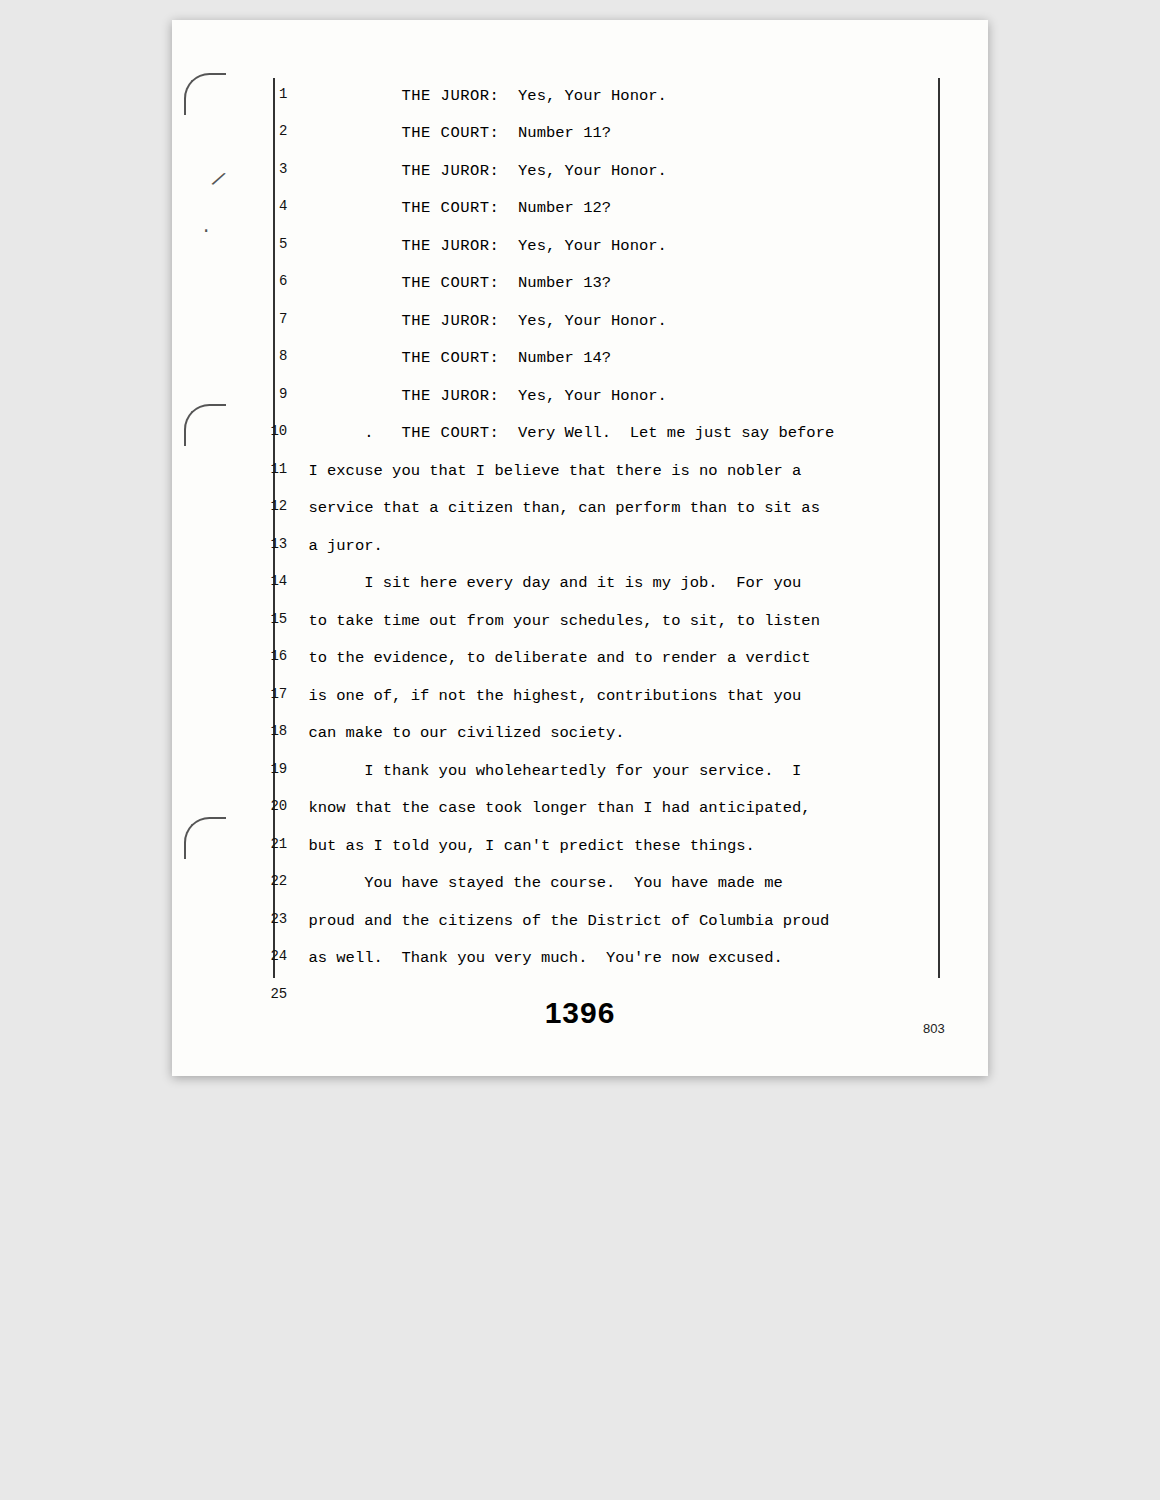/
.
THE JUROR: Yes, Your Honor.
THE COURT: Number 11?
THE JUROR: Yes, Your Honor.
THE COURT: Number 12?
THE JUROR: Yes, Your Honor.
THE COURT: Number 13?
THE JUROR: Yes, Your Honor.
THE COURT: Number 14?
THE JUROR: Yes, Your Honor.
. THE COURT: Very Well. Let me just say before
I excuse you that I believe that there is no nobler a
service that a citizen than, can perform than to sit as
a juror.
I sit here every day and it is my job. For you
to take time out from your schedules, to sit, to listen
to the evidence, to deliberate and to render a verdict
is one of, if not the highest, contributions that you
can make to our civilized society.
I thank you wholeheartedly for your service. I
know that the case took longer than I had anticipated,
but as I told you, I can't predict these things.
You have stayed the course. You have made me
proud and the citizens of the District of Columbia proud
as well. Thank you very much. You're now excused.
1396
803